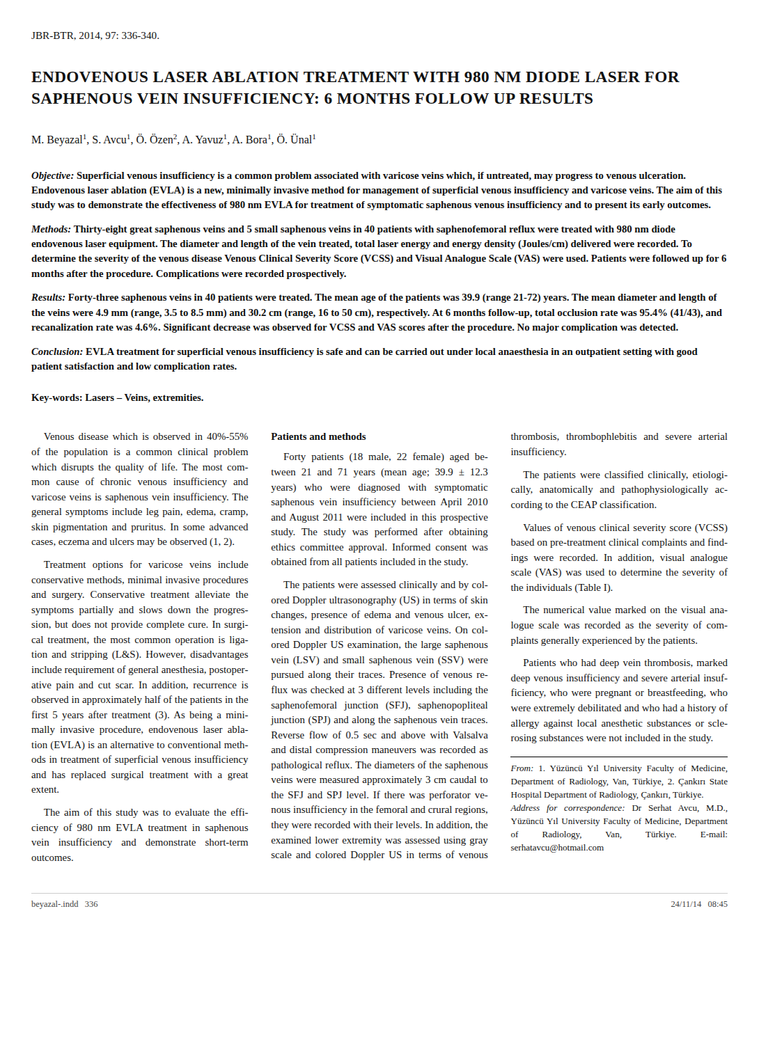JBR-BTR, 2014, 97: 336-340.
Endovenous laser ablation treatment with 980 nm diode laser for saphenous vein insufficiency: 6 months follow up results
M. Beyazal1, S. Avcu1, Ö. Özen2, A. Yavuz1, A. Bora1, Ö. Ünal1
Objective: Superficial venous insufficiency is a common problem associated with varicose veins which, if untreated, may progress to venous ulceration. Endovenous laser ablation (EVLA) is a new, minimally invasive method for management of superficial venous insufficiency and varicose veins. The aim of this study was to demonstrate the effectiveness of 980 nm EVLA for treatment of symptomatic saphenous venous insufficiency and to present its early outcomes.
Methods: Thirty-eight great saphenous veins and 5 small saphenous veins in 40 patients with saphenofemoral reflux were treated with 980 nm diode endovenous laser equipment. The diameter and length of the vein treated, total laser energy and energy density (Joules/cm) delivered were recorded. To determine the severity of the venous disease Venous Clinical Severity Score (VCSS) and Visual Analogue Scale (VAS) were used. Patients were followed up for 6 months after the procedure. Complications were recorded prospectively.
Results: Forty-three saphenous veins in 40 patients were treated. The mean age of the patients was 39.9 (range 21-72) years. The mean diameter and length of the veins were 4.9 mm (range, 3.5 to 8.5 mm) and 30.2 cm (range, 16 to 50 cm), respectively. At 6 months follow-up, total occlusion rate was 95.4% (41/43), and recanalization rate was 4.6%. Significant decrease was observed for VCSS and VAS scores after the procedure. No major complication was detected.
Conclusion: EVLA treatment for superficial venous insufficiency is safe and can be carried out under local anaesthesia in an outpatient setting with good patient satisfaction and low complication rates.
Key-words: Lasers – Veins, extremities.
Venous disease which is observed in 40%-55% of the population is a common clinical problem which disrupts the quality of life. The most common cause of chronic venous insufficiency and varicose veins is saphenous vein insufficiency. The general symptoms include leg pain, edema, cramp, skin pigmentation and pruritus. In some advanced cases, eczema and ulcers may be observed (1, 2).
Treatment options for varicose veins include conservative methods, minimal invasive procedures and surgery. Conservative treatment alleviate the symptoms partially and slows down the progression, but does not provide complete cure. In surgical treatment, the most common operation is ligation and stripping (L&S). However, disadvantages include requirement of general anesthesia, postoperative pain and cut scar. In addition, recurrence is observed in approximately half of the patients in the first 5 years after treatment (3). As being a minimally invasive procedure, endovenous laser ablation (EVLA) is an alternative to conventional methods in treatment of superficial venous insufficiency and has replaced surgical treatment with a great extent.
The aim of this study was to evaluate the efficiency of 980 nm EVLA treatment in saphenous vein insufficiency and demonstrate short-term outcomes.
Patients and methods
Forty patients (18 male, 22 female) aged between 21 and 71 years (mean age; 39.9 ± 12.3 years) who were diagnosed with symptomatic saphenous vein insufficiency between April 2010 and August 2011 were included in this prospective study. The study was performed after obtaining ethics committee approval. Informed consent was obtained from all patients included in the study.
The patients were assessed clinically and by colored Doppler ultrasonography (US) in terms of skin changes, presence of edema and venous ulcer, extension and distribution of varicose veins. On colored Doppler US examination, the large saphenous vein (LSV) and small saphenous vein (SSV) were pursued along their traces. Presence of venous reflux was checked at 3 different levels including the saphenofemoral junction (SFJ), saphenopopliteal junction (SPJ) and along the saphenous vein traces. Reverse flow of 0.5 sec and above with Valsalva and distal compression maneuvers was recorded as pathological reflux. The diameters of the saphenous veins were measured approximately 3 cm caudal to the SFJ and SPJ level. If there was perforator venous insufficiency in the femoral and crural regions, they were recorded with their levels. In addition, the examined lower extremity was assessed using gray scale and colored Doppler US in terms of venous thrombosis, thrombophlebitis and severe arterial insufficiency.
The patients were classified clinically, etiologically, anatomically and pathophysiologically according to the CEAP classification.
Values of venous clinical severity score (VCSS) based on pre-treatment clinical complaints and findings were recorded. In addition, visual analogue scale (VAS) was used to determine the severity of the individuals (Table I).
The numerical value marked on the visual analogue scale was recorded as the severity of complaints generally experienced by the patients.
Patients who had deep vein thrombosis, marked deep venous insufficiency and severe arterial insufficiency, who were pregnant or breastfeeding, who were extremely debilitated and who had a history of allergy against local anesthetic substances or sclerosing substances were not included in the study.
From: 1. Yüzüncü Yıl University Faculty of Medicine, Department of Radiology, Van, Türkiye, 2. Çankırı State Hospital Department of Radiology, Çankırı, Türkiye.
Address for correspondence: Dr Serhat Avcu, M.D., Yüzüncü Yıl University Faculty of Medicine, Department of Radiology, Van, Türkiye. E-mail: serhatavcu@hotmail.com
beyazal-.indd 336 24/11/14 08:45